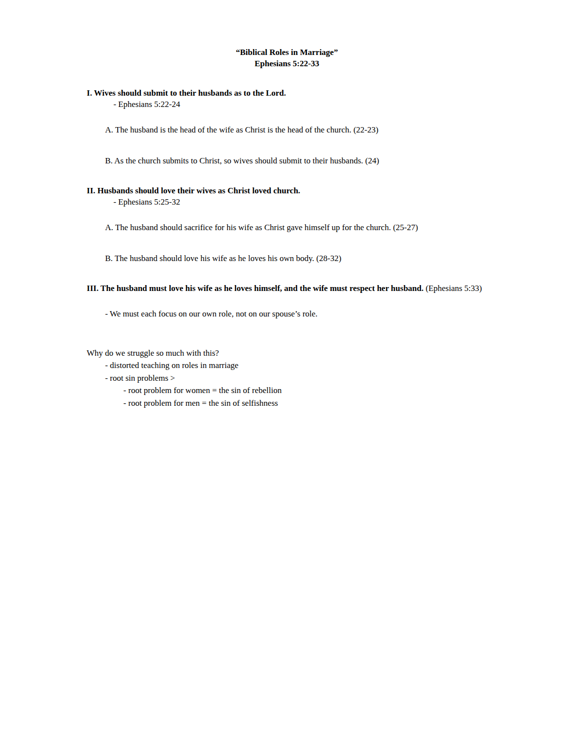“Biblical Roles in Marriage”
Ephesians 5:22-33
I. Wives should submit to their husbands as to the Lord. - Ephesians 5:22-24
A. The husband is the head of the wife as Christ is the head of the church. (22-23)
B. As the church submits to Christ, so wives should submit to their husbands. (24)
II. Husbands should love their wives as Christ loved church. - Ephesians 5:25-32
A. The husband should sacrifice for his wife as Christ gave himself up for the church. (25-27)
B. The husband should love his wife as he loves his own body. (28-32)
III. The husband must love his wife as he loves himself, and the wife must respect her husband. (Ephesians 5:33)
- We must each focus on our own role, not on our spouse’s role.
Why do we struggle so much with this?
- distorted teaching on roles in marriage
- root sin problems >
- root problem for women = the sin of rebellion
- root problem for men = the sin of selfishness